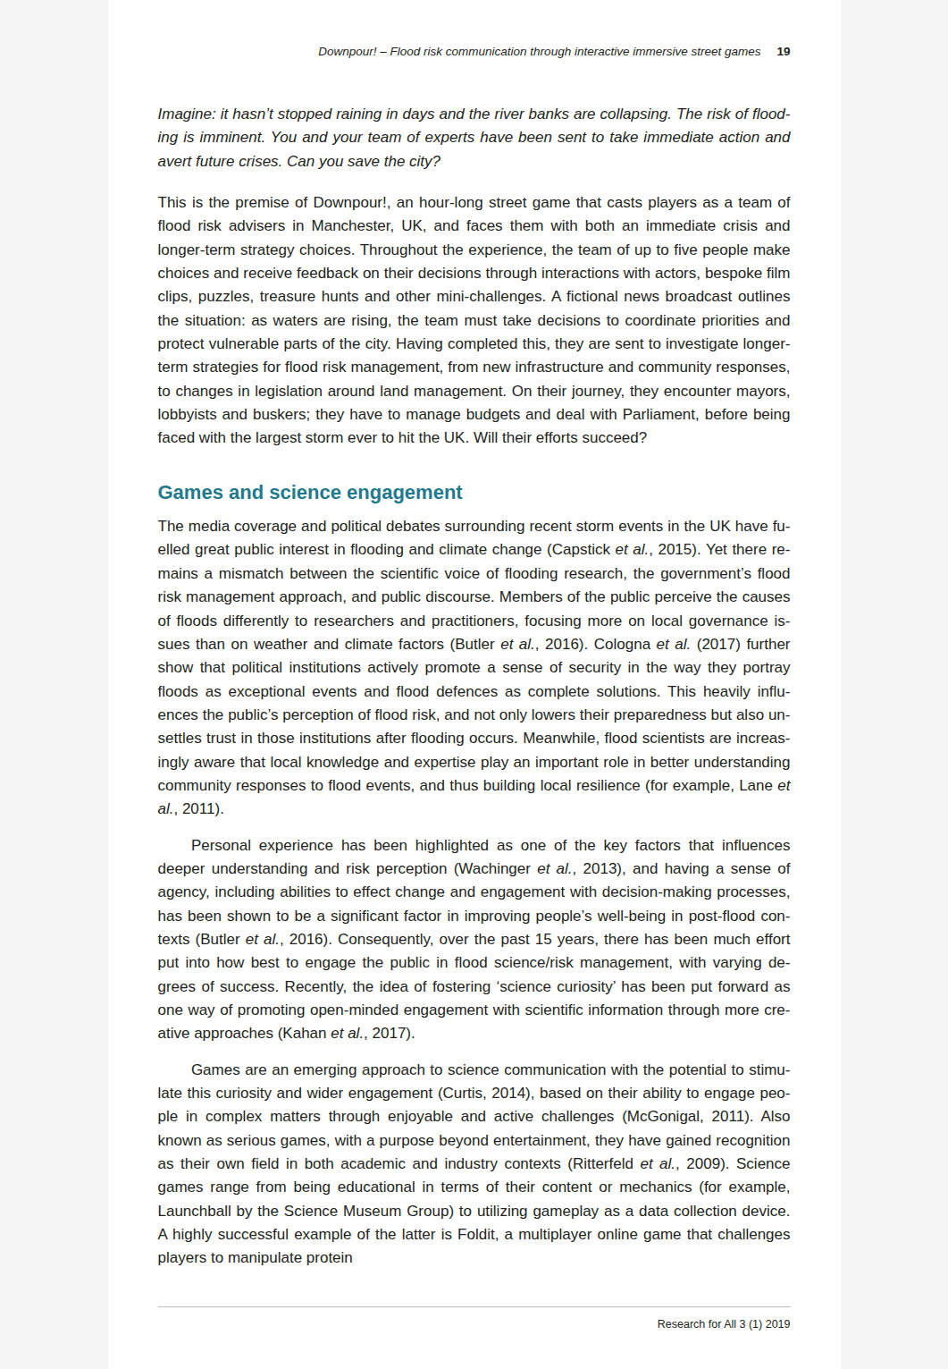Downpour! – Flood risk communication through interactive immersive street games 19
Imagine: it hasn’t stopped raining in days and the river banks are collapsing. The risk of flooding is imminent. You and your team of experts have been sent to take immediate action and avert future crises. Can you save the city?
This is the premise of Downpour!, an hour-long street game that casts players as a team of flood risk advisers in Manchester, UK, and faces them with both an immediate crisis and longer-term strategy choices. Throughout the experience, the team of up to five people make choices and receive feedback on their decisions through interactions with actors, bespoke film clips, puzzles, treasure hunts and other mini-challenges. A fictional news broadcast outlines the situation: as waters are rising, the team must take decisions to coordinate priorities and protect vulnerable parts of the city. Having completed this, they are sent to investigate longer-term strategies for flood risk management, from new infrastructure and community responses, to changes in legislation around land management. On their journey, they encounter mayors, lobbyists and buskers; they have to manage budgets and deal with Parliament, before being faced with the largest storm ever to hit the UK. Will their efforts succeed?
Games and science engagement
The media coverage and political debates surrounding recent storm events in the UK have fuelled great public interest in flooding and climate change (Capstick et al., 2015). Yet there remains a mismatch between the scientific voice of flooding research, the government’s flood risk management approach, and public discourse. Members of the public perceive the causes of floods differently to researchers and practitioners, focusing more on local governance issues than on weather and climate factors (Butler et al., 2016). Cologna et al. (2017) further show that political institutions actively promote a sense of security in the way they portray floods as exceptional events and flood defences as complete solutions. This heavily influences the public’s perception of flood risk, and not only lowers their preparedness but also unsettles trust in those institutions after flooding occurs. Meanwhile, flood scientists are increasingly aware that local knowledge and expertise play an important role in better understanding community responses to flood events, and thus building local resilience (for example, Lane et al., 2011).
Personal experience has been highlighted as one of the key factors that influences deeper understanding and risk perception (Wachinger et al., 2013), and having a sense of agency, including abilities to effect change and engagement with decision-making processes, has been shown to be a significant factor in improving people’s well-being in post-flood contexts (Butler et al., 2016). Consequently, over the past 15 years, there has been much effort put into how best to engage the public in flood science/risk management, with varying degrees of success. Recently, the idea of fostering ‘science curiosity’ has been put forward as one way of promoting open-minded engagement with scientific information through more creative approaches (Kahan et al., 2017).
Games are an emerging approach to science communication with the potential to stimulate this curiosity and wider engagement (Curtis, 2014), based on their ability to engage people in complex matters through enjoyable and active challenges (McGonigal, 2011). Also known as serious games, with a purpose beyond entertainment, they have gained recognition as their own field in both academic and industry contexts (Ritterfeld et al., 2009). Science games range from being educational in terms of their content or mechanics (for example, Launchball by the Science Museum Group) to utilizing gameplay as a data collection device. A highly successful example of the latter is Foldit, a multiplayer online game that challenges players to manipulate protein
Research for All 3 (1) 2019